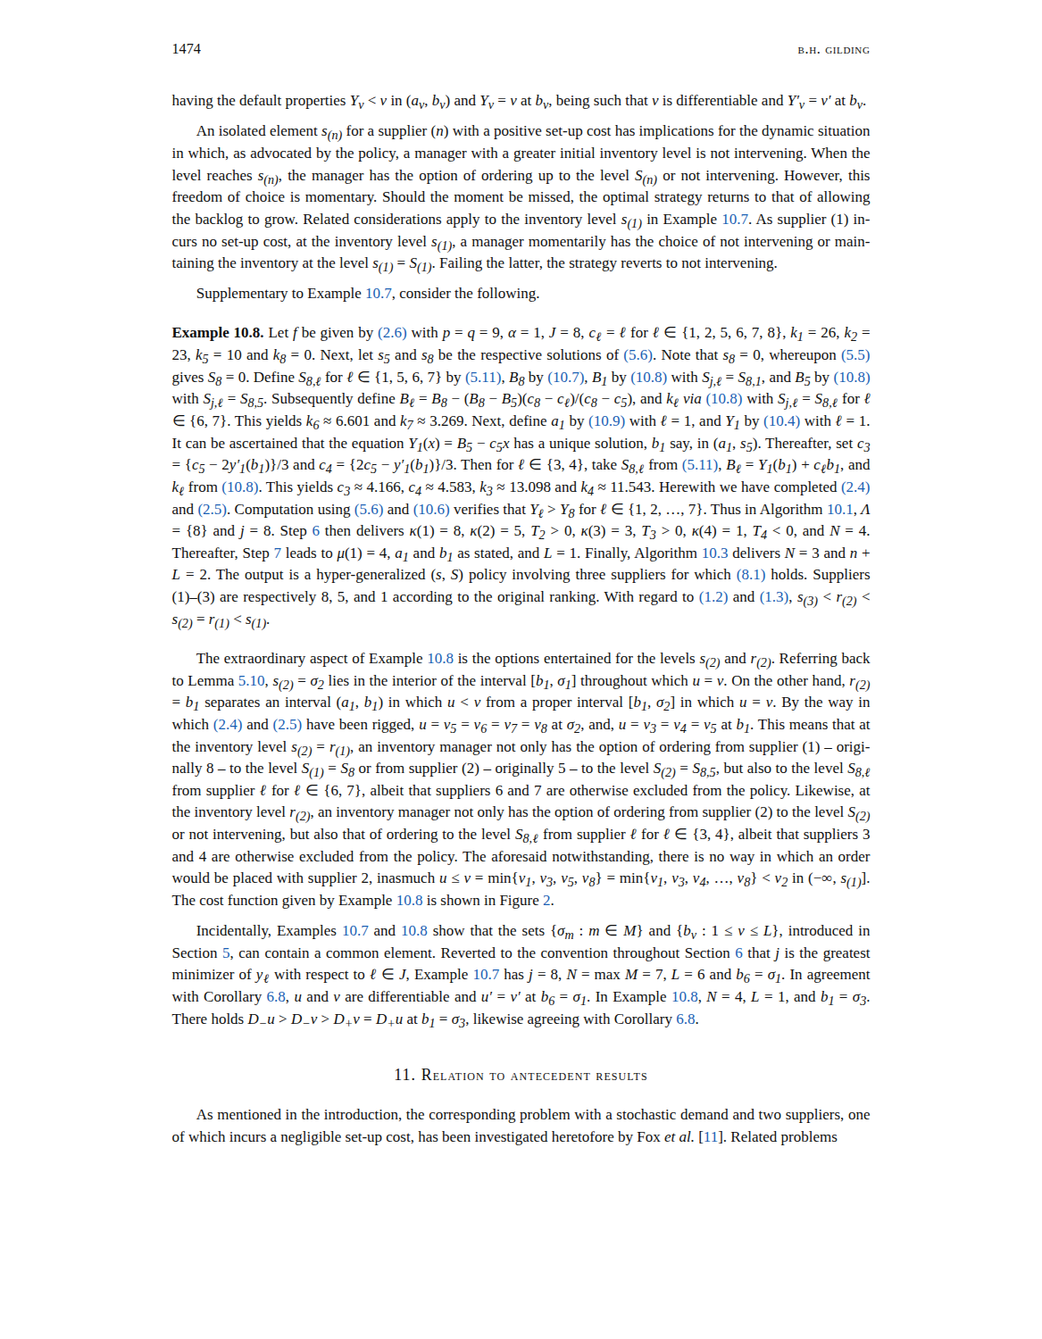1474 b.h. gilding
having the default properties Yν < v in (aν, bν) and Yν = v at bν, being such that v is differentiable and Y′ν = v′ at bν.
An isolated element s(n) for a supplier (n) with a positive set-up cost has implications for the dynamic situation in which, as advocated by the policy, a manager with a greater initial inventory level is not intervening. When the level reaches s(n), the manager has the option of ordering up to the level S(n) or not intervening. However, this freedom of choice is momentary. Should the moment be missed, the optimal strategy returns to that of allowing the backlog to grow. Related considerations apply to the inventory level s(1) in Example 10.7. As supplier (1) incurs no set-up cost, at the inventory level s(1), a manager momentarily has the choice of not intervening or maintaining the inventory at the level s(1) = S(1). Failing the latter, the strategy reverts to not intervening.
Supplementary to Example 10.7, consider the following.
Example 10.8. Let f be given by (2.6) with p = q = 9, α = 1, J = 8, cℓ = ℓ for ℓ ∈ {1, 2, 5, 6, 7, 8}, k1 = 26, k2 = 23, k5 = 10 and k8 = 0. Next, let s5 and s8 be the respective solutions of (5.6). Note that s8 = 0, whereupon (5.5) gives S8 = 0. Define S8,ℓ for ℓ ∈ {1, 5, 6, 7} by (5.11), B8 by (10.7), B1 by (10.8) with Sj,ℓ = S8,1, and B5 by (10.8) with Sj,ℓ = S8,5. Subsequently define Bℓ = B8 − (B8 − B5)(c8 − cℓ)/(c8 − c5), and kℓ via (10.8) with Sj,ℓ = S8,ℓ for ℓ ∈ {6, 7}. This yields k6 ≈ 6.601 and k7 ≈ 3.269. Next, define a1 by (10.9) with ℓ = 1, and Y1 by (10.4) with ℓ = 1. It can be ascertained that the equation Y1(x) = B5 − c5x has a unique solution, b1 say, in (a1, s5). Thereafter, set c3 = {c5 − 2y′1(b1)}/3 and c4 = {2c5 − y′1(b1)}/3. Then for ℓ ∈ {3, 4}, take S8,ℓ from (5.11), Bℓ = Y1(b1) + cℓb1, and kℓ from (10.8). This yields c3 ≈ 4.166, c4 ≈ 4.583, k3 ≈ 13.098 and k4 ≈ 11.543. Herewith we have completed (2.4) and (2.5). Computation using (5.6) and (10.6) verifies that Υℓ > Υ8 for ℓ ∈ {1, 2, …, 7}. Thus in Algorithm 10.1, Λ = {8} and j = 8. Step 6 then delivers κ(1) = 8, κ(2) = 5, T2 > 0, κ(3) = 3, T3 > 0, κ(4) = 1, T4 < 0, and N = 4. Thereafter, Step 7 leads to μ(1) = 4, a1 and b1 as stated, and L = 1. Finally, Algorithm 10.3 delivers N = 3 and n + L = 2. The output is a hyper-generalized (s, S) policy involving three suppliers for which (8.1) holds. Suppliers (1)–(3) are respectively 8, 5, and 1 according to the original ranking. With regard to (1.2) and (1.3), s(3) < r(2) < s(2) = r(1) < s(1).
The extraordinary aspect of Example 10.8 is the options entertained for the levels s(2) and r(2). Referring back to Lemma 5.10, s(2) = σ2 lies in the interior of the interval [b1, σ1] throughout which u = v. On the other hand, r(2) = b1 separates an interval (a1, b1) in which u < v from a proper interval [b1, σ2] in which u = v. By the way in which (2.4) and (2.5) have been rigged, u = v5 = v6 = v7 = v8 at σ2, and, u = v3 = v4 = v5 at b1. This means that at the inventory level s(2) = r(1), an inventory manager not only has the option of ordering from supplier (1) – originally 8 – to the level S(1) = S8 or from supplier (2) – originally 5 – to the level S(2) = S8,5, but also to the level S8,ℓ from supplier ℓ for ℓ ∈ {6, 7}, albeit that suppliers 6 and 7 are otherwise excluded from the policy. Likewise, at the inventory level r(2), an inventory manager not only has the option of ordering from supplier (2) to the level S(2) or not intervening, but also that of ordering to the level S8,ℓ from supplier ℓ for ℓ ∈ {3, 4}, albeit that suppliers 3 and 4 are otherwise excluded from the policy. The aforesaid notwithstanding, there is no way in which an order would be placed with supplier 2, inasmuch u ≤ v = min{v1, v3, v5, v8} = min{v1, v3, v4, …, v8} < v2 in (−∞, s(1)]. The cost function given by Example 10.8 is shown in Figure 2.
Incidentally, Examples 10.7 and 10.8 show that the sets {σm : m ∈ M} and {bν : 1 ≤ ν ≤ L}, introduced in Section 5, can contain a common element. Reverted to the convention throughout Section 6 that j is the greatest minimizer of yℓ with respect to ℓ ∈ J, Example 10.7 has j = 8, N = max M = 7, L = 6 and b6 = σ1. In agreement with Corollary 6.8, u and v are differentiable and u′ = v′ at b6 = σ1. In Example 10.8, N = 4, L = 1, and b1 = σ3. There holds D−u > D−v > D+v = D+u at b1 = σ3, likewise agreeing with Corollary 6.8.
11. Relation to antecedent results
As mentioned in the introduction, the corresponding problem with a stochastic demand and two suppliers, one of which incurs a negligible set-up cost, has been investigated heretofore by Fox et al. [11]. Related problems